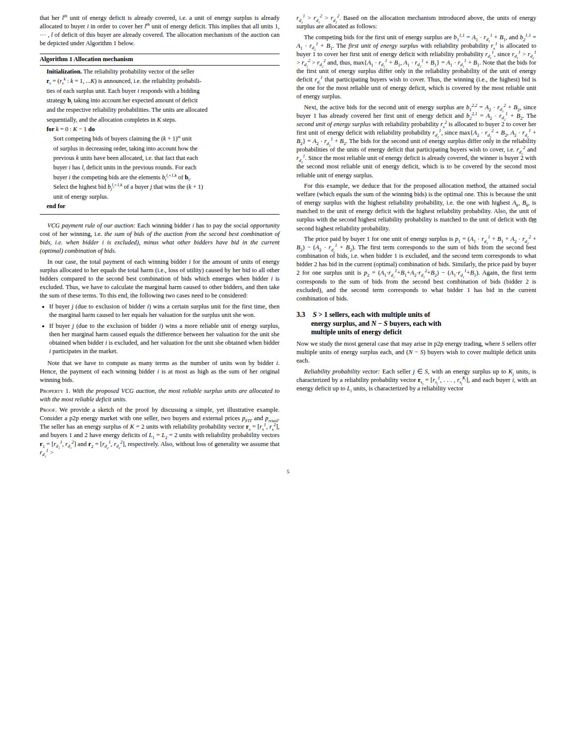that her lth unit of energy deficit is already covered, i.e. a unit of energy surplus is already allocated to buyer i in order to cover her lth unit of energy deficit. This implies that all units 1, ··· , l of deficit of this buyer are already covered. The allocation mechanism of the auction can be depicted under Algorithm 1 below.
Algorithm 1 Allocation mechanism
Initialization. The reliability probability vector of the seller
rs = (rsk : k = 1, ...K) is announced, i.e. the reliability probabili-
ties of each surplus unit. Each buyer i responds with a bidding
strategy bi taking into account her expected amount of deficit
and the respective reliability probabilities. The units are allocated
sequentially, and the allocation completes in K steps.
for k = 0 : K − 1 do
Sort competing bids of buyers claiming the (k + 1)st unit
of surplus in decreasing order, taking into account how the
previous k units have been allocated, i.e. that fact that each
buyer i has li deficit units in the previous rounds. For each
buyer i the competing bids are the elements bili+1,k of bi.
Select the highest bid bjlj+1,k of a buyer j that wins the (k + 1)
unit of energy surplus.
end for
VCG payment rule of our auction: Each winning bidder i has to pay the social opportunity cost of her winning, i.e. the sum of bids of the auction from the second best combination of bids, i.e. when bidder i is excluded), minus what other bidders have bid in the current (optimal) combination of bids.
In our case, the total payment of each winning bidder i for the amount of units of energy surplus allocated to her equals the total harm (i.e., loss of utility) caused by her bid to all other bidders compared to the second best combination of bids which emerges when bidder i is excluded. Thus, we have to calculate the marginal harm caused to other bidders, and then take the sum of these terms. To this end, the following two cases need to be considered:
If buyer j (due to exclusion of bidder i) wins a certain surplus unit for the first time, then the marginal harm caused to her equals her valuation for the surplus unit she won.
If buyer j (due to the exclusion of bidder i) wins a more reliable unit of energy surplus, then her marginal harm caused equals the difference between her valuation for the unit she obtained when bidder i is excluded, and her valuation for the unit she obtained when bidder i participates in the market.
Note that we have to compute as many terms as the number of units won by bidder i. Hence, the payment of each winning bidder i is at most as high as the sum of her original winning bids.
Property 1. With the proposed VCG auction, the most reliable surplus units are allocated to with the most reliable deficit units.
Proof. We provide a sketch of the proof by discussing a simple, yet illustrative example. Consider a p2p energy market with one seller, two buyers and external prices pFIT and pretail. The seller has an energy surplus of K = 2 units with reliability probability vector rs = [rs1, rs2], and buyers 1 and 2 have energy deficits of L1 = L2 = 2 units with reliability probability vectors r1 = [rd11, rd12] and r2 = [rd21, rd22], respectively. Also, without loss of generality we assume that rd11 >
rd11 > rd12 > rd22. Based on the allocation mechanism introduced above, the units of energy surplus are allocated as follows:
The competing bids for the first unit of energy surplus are b11,1 = A1 · rd11 + B1, and b21,1 = A1 · rd21 + B1. The first unit of energy surplus with reliability probability rs1 is allocated to buyer 1 to cover her first unit of energy deficit with reliability probability rd11, since rd11 > rd21 > rd12 > rd22 and, thus, max{A1 · rd11 + B1, A1 · rd21 + B1} = A1 · rd11 + B1. Note that the bids for the first unit of energy surplus differ only in the reliability probability of the unit of energy deficit rdi1 that participating buyers wish to cover. Thus, the winning (i.e., the highest) bid is the one for the most reliable unit of energy deficit, which is covered by the most reliable unit of energy surplus.
Next, the active bids for the second unit of energy surplus are b12,2 = A2 · rd12 + B2, since buyer 1 has already covered her first unit of energy deficit and b22,1 = A2 · rd21 + B2. The second unit of energy surplus with reliability probability rs2 is allocated to buyer 2 to cover her first unit of energy deficit with reliability probability rd21, since max{A2 · rd12 + B2, A2 · rd21 + B2} = A2 · rd21 + B2. The bids for the second unit of energy surplus differ only in the reliability probabilities of the units of energy deficit that participating buyers wish to cover, i.e. rd12 and rd21. Since the most reliable unit of energy deficit is already covered, the winner is buyer 2 with the second most reliable unit of energy deficit, which is to be covered by the second most reliable unit of energy surplus.
For this example, we deduce that for the proposed allocation method, the attained social welfare (which equals the sum of the winning bids) is the optimal one. This is because the unit of energy surplus with the highest reliability probability, i.e. the one with highest Ak, Bk, is matched to the unit of energy deficit with the highest reliability probability. Also, the unit of surplus with the second highest reliability probability is matched to the unit of deficit with the second highest reliability probability.□
The price paid by buyer 1 for one unit of energy surplus is p1 = (A1 · rd11 + B1 + A2 · rd22 + B2) − (A2 · rd21 + B2). The first term corresponds to the sum of bids from the second best combination of bids, i.e. when bidder 1 is excluded, and the second term corresponds to what bidder 2 has bid in the current (optimal) combination of bids. Similarly, the price paid by buyer 2 for one surplus unit is p2 = (A1·rd11+B1+A2·rd12+B2) − (A1·rd11+B1). Again, the first term corresponds to the sum of bids from the second best combination of bids (bidder 2 is excluded), and the second term corresponds to what bidder 1 has bid in the current combination of bids.
3.3 S > 1 sellers, each with multiple units of
energy surplus, and N − S buyers, each with
multiple units of energy deficit
Now we study the most general case that may arise in p2p energy trading, where S sellers offer multiple units of energy surplus each, and (N − S) buyers wish to cover multiple deficit units each.
Reliability probability vector: Each seller j ∈ S, with an energy surplus up to Kj units, is characterized by a reliability probability vector rsj = [rsj1, . . . , rsjKj], and each buyer i, with an energy deficit up to Li units, is characterized by a reliability vector
5